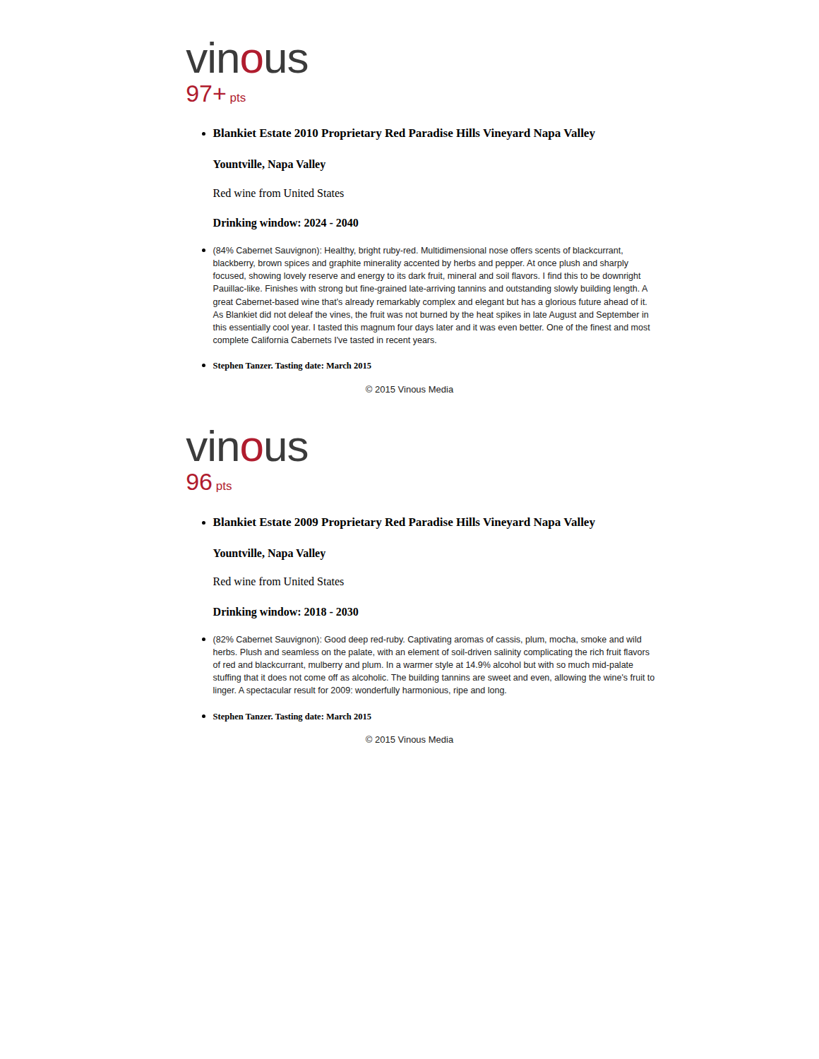vinous
97+ pts
Blankiet Estate 2010 Proprietary Red Paradise Hills Vineyard Napa Valley
Yountville, Napa Valley
Red wine from United States
Drinking window: 2024 - 2040
(84% Cabernet Sauvignon): Healthy, bright ruby-red. Multidimensional nose offers scents of blackcurrant, blackberry, brown spices and graphite minerality accented by herbs and pepper. At once plush and sharply focused, showing lovely reserve and energy to its dark fruit, mineral and soil flavors. I find this to be downright Pauillac-like. Finishes with strong but fine-grained late-arriving tannins and outstanding slowly building length. A great Cabernet-based wine that's already remarkably complex and elegant but has a glorious future ahead of it. As Blankiet did not deleaf the vines, the fruit was not burned by the heat spikes in late August and September in this essentially cool year. I tasted this magnum four days later and it was even better. One of the finest and most complete California Cabernets I've tasted in recent years.
Stephen Tanzer. Tasting date: March 2015
© 2015 Vinous Media
vinous
96 pts
Blankiet Estate 2009 Proprietary Red Paradise Hills Vineyard Napa Valley
Yountville, Napa Valley
Red wine from United States
Drinking window: 2018 - 2030
(82% Cabernet Sauvignon): Good deep red-ruby. Captivating aromas of cassis, plum, mocha, smoke and wild herbs. Plush and seamless on the palate, with an element of soil-driven salinity complicating the rich fruit flavors of red and blackcurrant, mulberry and plum. In a warmer style at 14.9% alcohol but with so much mid-palate stuffing that it does not come off as alcoholic. The building tannins are sweet and even, allowing the wine's fruit to linger. A spectacular result for 2009: wonderfully harmonious, ripe and long.
Stephen Tanzer. Tasting date: March 2015
© 2015 Vinous Media